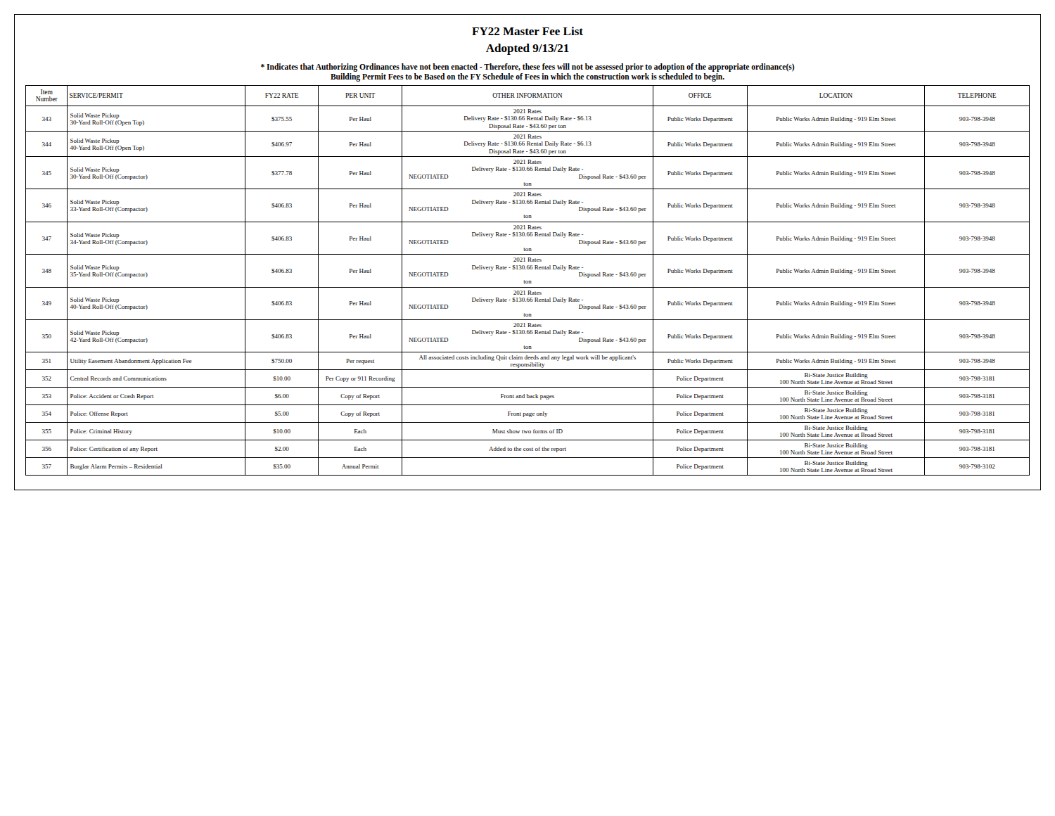FY22 Master Fee List
Adopted 9/13/21
* Indicates that Authorizing Ordinances have not been enacted - Therefore, these fees will not be assessed prior to adoption of the appropriate ordinance(s)
Building Permit Fees to be Based on the FY Schedule of Fees in which the construction work is scheduled to begin.
| Item Number | SERVICE/PERMIT | FY22 RATE | PER UNIT | OTHER INFORMATION | OFFICE | LOCATION | TELEPHONE |
| --- | --- | --- | --- | --- | --- | --- | --- |
| 343 | Solid Waste Pickup 30-Yard Roll-Off (Open Top) | $375.55 | Per Haul | 2021 Rates Delivery Rate - $130.66 Rental Daily Rate - $6.13 Disposal Rate - $43.60 per ton | Public Works Department | Public Works Admin Building - 919 Elm Street | 903-798-3948 |
| 344 | Solid Waste Pickup 40-Yard Roll-Off (Open Top) | $406.97 | Per Haul | 2021 Rates Delivery Rate - $130.66 Rental Daily Rate - $6.13 Disposal Rate - $43.60 per ton | Public Works Department | Public Works Admin Building - 919 Elm Street | 903-798-3948 |
| 345 | Solid Waste Pickup 30-Yard Roll-Off (Compactor) | $377.78 | Per Haul | 2021 Rates Delivery Rate - $130.66 Rental Daily Rate - NEGOTIATED Disposal Rate - $43.60 per ton | Public Works Department | Public Works Admin Building - 919 Elm Street | 903-798-3948 |
| 346 | Solid Waste Pickup 33-Yard Roll-Off (Compactor) | $406.83 | Per Haul | 2021 Rates Delivery Rate - $130.66 Rental Daily Rate - NEGOTIATED Disposal Rate - $43.60 per ton | Public Works Department | Public Works Admin Building - 919 Elm Street | 903-798-3948 |
| 347 | Solid Waste Pickup 34-Yard Roll-Off (Compactor) | $406.83 | Per Haul | 2021 Rates Delivery Rate - $130.66 Rental Daily Rate - NEGOTIATED Disposal Rate - $43.60 per ton | Public Works Department | Public Works Admin Building - 919 Elm Street | 903-798-3948 |
| 348 | Solid Waste Pickup 35-Yard Roll-Off (Compactor) | $406.83 | Per Haul | 2021 Rates Delivery Rate - $130.66 Rental Daily Rate - NEGOTIATED Disposal Rate - $43.60 per ton | Public Works Department | Public Works Admin Building - 919 Elm Street | 903-798-3948 |
| 349 | Solid Waste Pickup 40-Yard Roll-Off (Compactor) | $406.83 | Per Haul | 2021 Rates Delivery Rate - $130.66 Rental Daily Rate - NEGOTIATED Disposal Rate - $43.60 per ton | Public Works Department | Public Works Admin Building - 919 Elm Street | 903-798-3948 |
| 350 | Solid Waste Pickup 42-Yard Roll-Off (Compactor) | $406.83 | Per Haul | 2021 Rates Delivery Rate - $130.66 Rental Daily Rate - NEGOTIATED Disposal Rate - $43.60 per ton | Public Works Department | Public Works Admin Building - 919 Elm Street | 903-798-3948 |
| 351 | Utility Easement Abandonment Application Fee | $750.00 | Per request | All associated costs including Quit claim deeds and any legal work will be applicant's responsibility | Public Works Department | Public Works Admin Building - 919 Elm Street | 903-798-3948 |
| 352 | Central Records and Communications | $10.00 | Per Copy or 911 Recording | | Police Department | Bi-State Justice Building 100 North State Line Avenue at Broad Street | 903-798-3181 |
| 353 | Police: Accident or Crash Report | $6.00 | Copy of Report | Front and back pages | Police Department | Bi-State Justice Building 100 North State Line Avenue at Broad Street | 903-798-3181 |
| 354 | Police: Offense Report | $5.00 | Copy of Report | Front page only | Police Department | Bi-State Justice Building 100 North State Line Avenue at Broad Street | 903-798-3181 |
| 355 | Police: Criminal History | $10.00 | Each | Must show two forms of ID | Police Department | Bi-State Justice Building 100 North State Line Avenue at Broad Street | 903-798-3181 |
| 356 | Police: Certification of any Report | $2.00 | Each | Added to the cost of the report | Police Department | Bi-State Justice Building 100 North State Line Avenue at Broad Street | 903-798-3181 |
| 357 | Burglar Alarm Permits – Residential | $35.00 | Annual Permit | | Police Department | Bi-State Justice Building 100 North State Line Avenue at Broad Street | 903-798-3102 |